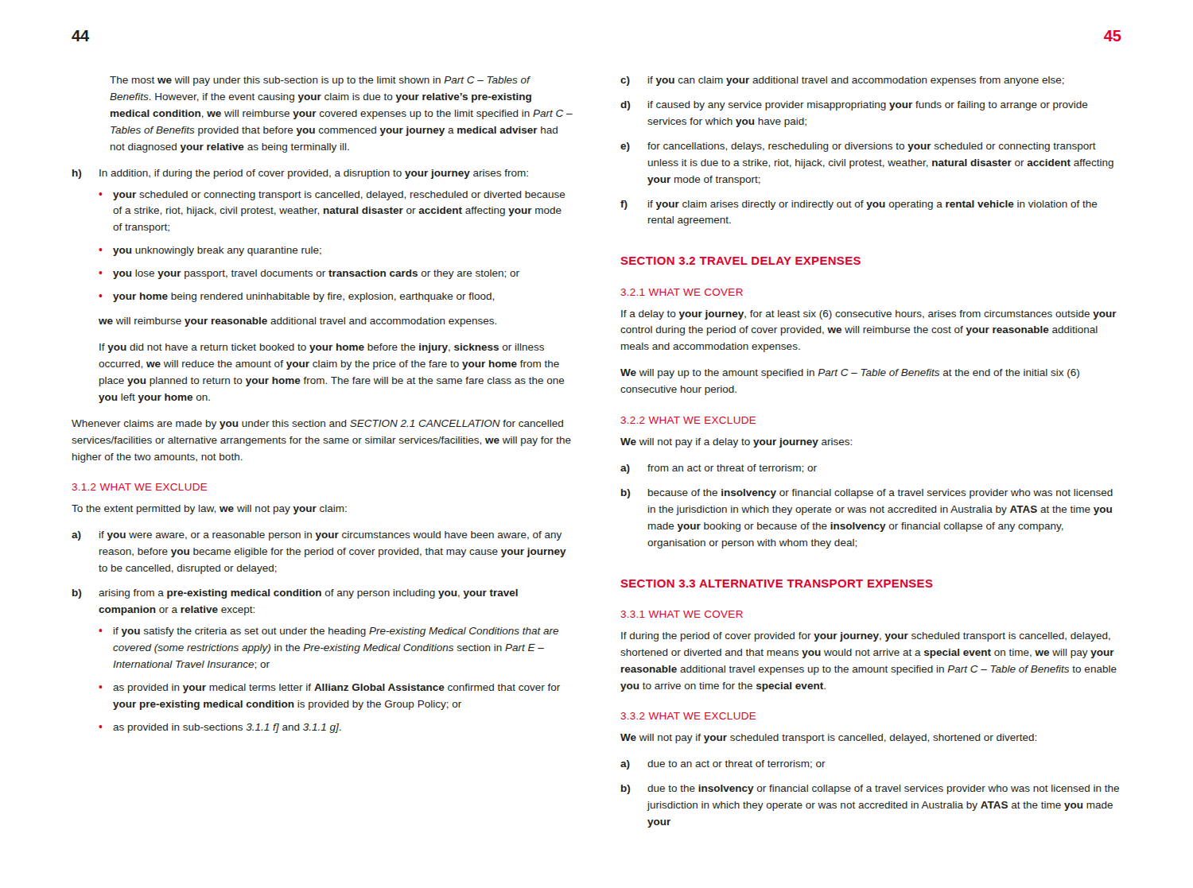44
The most we will pay under this sub-section is up to the limit shown in Part C – Tables of Benefits. However, if the event causing your claim is due to your relative’s pre-existing medical condition, we will reimburse your covered expenses up to the limit specified in Part C – Tables of Benefits provided that before you commenced your journey a medical adviser had not diagnosed your relative as being terminally ill.
h) In addition, if during the period of cover provided, a disruption to your journey arises from:
your scheduled or connecting transport is cancelled, delayed, rescheduled or diverted because of a strike, riot, hijack, civil protest, weather, natural disaster or accident affecting your mode of transport;
you unknowingly break any quarantine rule;
you lose your passport, travel documents or transaction cards or they are stolen; or
your home being rendered uninhabitable by fire, explosion, earthquake or flood,
we will reimburse your reasonable additional travel and accommodation expenses.
If you did not have a return ticket booked to your home before the injury, sickness or illness occurred, we will reduce the amount of your claim by the price of the fare to your home from the place you planned to return to your home from. The fare will be at the same fare class as the one you left your home on.
Whenever claims are made by you under this section and SECTION 2.1 CANCELLATION for cancelled services/facilities or alternative arrangements for the same or similar services/facilities, we will pay for the higher of the two amounts, not both.
3.1.2 What we exclude
To the extent permitted by law, we will not pay your claim:
a) if you were aware, or a reasonable person in your circumstances would have been aware, of any reason, before you became eligible for the period of cover provided, that may cause your journey to be cancelled, disrupted or delayed;
b) arising from a pre-existing medical condition of any person including you, your travel companion or a relative except:
if you satisfy the criteria as set out under the heading Pre-existing Medical Conditions that are covered (some restrictions apply) in the Pre-existing Medical Conditions section in Part E – International Travel Insurance; or
as provided in your medical terms letter if Allianz Global Assistance confirmed that cover for your pre-existing medical condition is provided by the Group Policy; or
as provided in sub-sections 3.1.1 f] and 3.1.1 g].
45
c) if you can claim your additional travel and accommodation expenses from anyone else;
d) if caused by any service provider misappropriating your funds or failing to arrange or provide services for which you have paid;
e) for cancellations, delays, rescheduling or diversions to your scheduled or connecting transport unless it is due to a strike, riot, hijack, civil protest, weather, natural disaster or accident affecting your mode of transport;
f) if your claim arises directly or indirectly out of you operating a rental vehicle in violation of the rental agreement.
Section 3.2 Travel Delay Expenses
3.2.1 What we cover
If a delay to your journey, for at least six (6) consecutive hours, arises from circumstances outside your control during the period of cover provided, we will reimburse the cost of your reasonable additional meals and accommodation expenses.
We will pay up to the amount specified in Part C – Table of Benefits at the end of the initial six (6) consecutive hour period.
3.2.2 What we exclude
We will not pay if a delay to your journey arises:
a) from an act or threat of terrorism; or
b) because of the insolvency or financial collapse of a travel services provider who was not licensed in the jurisdiction in which they operate or was not accredited in Australia by ATAS at the time you made your booking or because of the insolvency or financial collapse of any company, organisation or person with whom they deal;
Section 3.3 Alternative Transport Expenses
3.3.1 What we cover
If during the period of cover provided for your journey, your scheduled transport is cancelled, delayed, shortened or diverted and that means you would not arrive at a special event on time, we will pay your reasonable additional travel expenses up to the amount specified in Part C – Table of Benefits to enable you to arrive on time for the special event.
3.3.2 What we exclude
We will not pay if your scheduled transport is cancelled, delayed, shortened or diverted:
a) due to an act or threat of terrorism; or
b) due to the insolvency or financial collapse of a travel services provider who was not licensed in the jurisdiction in which they operate or was not accredited in Australia by ATAS at the time you made your